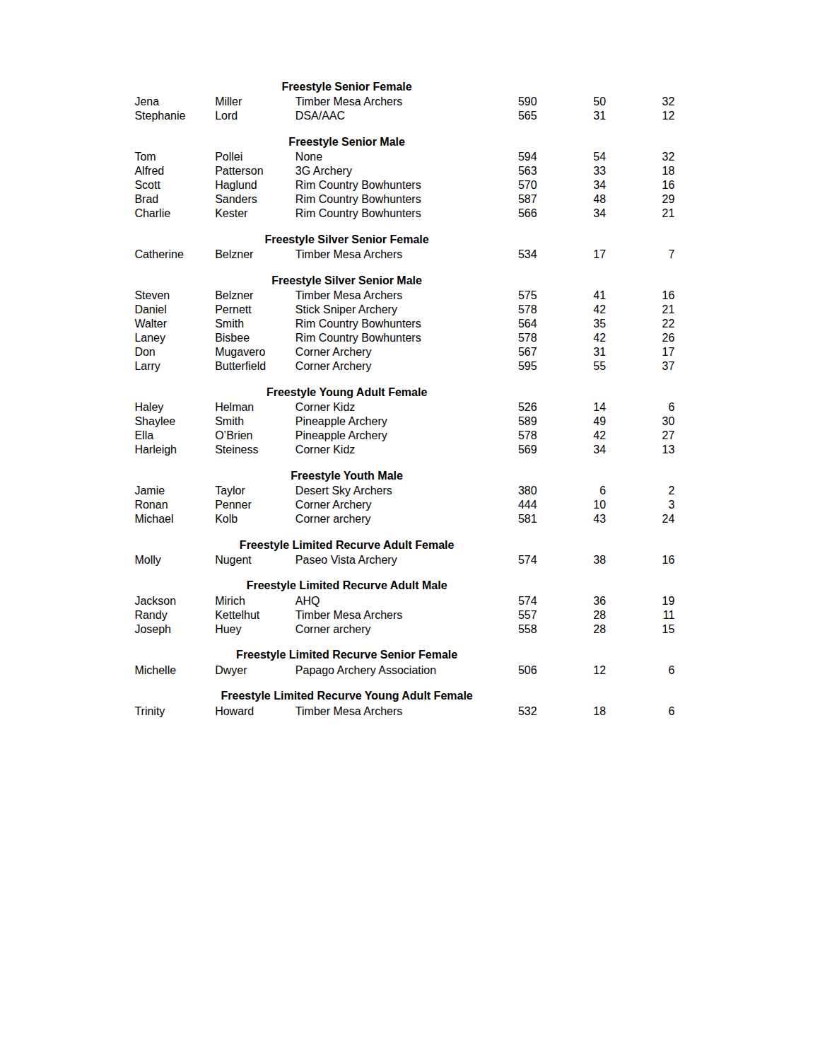| | Freestyle Senior Female | | | |
| Jena | Miller | Timber Mesa Archers | 590 | 50 | 32 |
| Stephanie | Lord | DSA/AAC | 565 | 31 | 12 |
| | Freestyle Senior Male | | | |
| Tom | Pollei | None | 594 | 54 | 32 |
| Alfred | Patterson | 3G Archery | 563 | 33 | 18 |
| Scott | Haglund | Rim Country Bowhunters | 570 | 34 | 16 |
| Brad | Sanders | Rim Country Bowhunters | 587 | 48 | 29 |
| Charlie | Kester | Rim Country Bowhunters | 566 | 34 | 21 |
| | Freestyle Silver Senior Female | | | |
| Catherine | Belzner | Timber Mesa Archers | 534 | 17 | 7 |
| | Freestyle Silver Senior Male | | | |
| Steven | Belzner | Timber Mesa Archers | 575 | 41 | 16 |
| Daniel | Pernett | Stick Sniper Archery | 578 | 42 | 21 |
| Walter | Smith | Rim Country Bowhunters | 564 | 35 | 22 |
| Laney | Bisbee | Rim Country Bowhunters | 578 | 42 | 26 |
| Don | Mugavero | Corner Archery | 567 | 31 | 17 |
| Larry | Butterfield | Corner Archery | 595 | 55 | 37 |
| | Freestyle Young Adult Female | | | |
| Haley | Helman | Corner Kidz | 526 | 14 | 6 |
| Shaylee | Smith | Pineapple Archery | 589 | 49 | 30 |
| Ella | O’Brien | Pineapple Archery | 578 | 42 | 27 |
| Harleigh | Steiness | Corner Kidz | 569 | 34 | 13 |
| | Freestyle Youth Male | | | |
| Jamie | Taylor | Desert Sky Archers | 380 | 6 | 2 |
| Ronan | Penner | Corner Archery | 444 | 10 | 3 |
| Michael | Kolb | Corner archery | 581 | 43 | 24 |
| | Freestyle Limited Recurve Adult Female | | | |
| Molly | Nugent | Paseo Vista Archery | 574 | 38 | 16 |
| | Freestyle Limited Recurve Adult Male | | | |
| Jackson | Mirich | AHQ | 574 | 36 | 19 |
| Randy | Kettelhut | Timber Mesa Archers | 557 | 28 | 11 |
| Joseph | Huey | Corner archery | 558 | 28 | 15 |
| | Freestyle Limited Recurve Senior Female | | | |
| Michelle | Dwyer | Papago Archery Association | 506 | 12 | 6 |
| | Freestyle Limited Recurve Young Adult Female | | | |
| Trinity | Howard | Timber Mesa Archers | 532 | 18 | 6 |